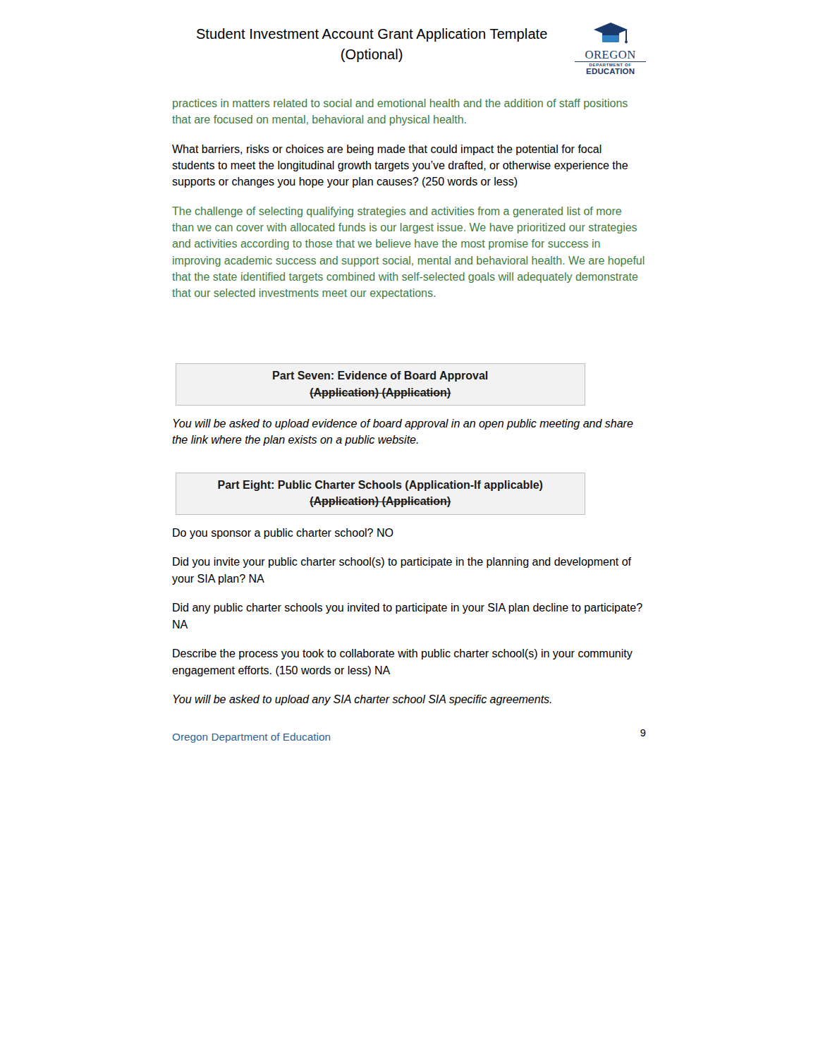Student Investment Account Grant Application Template (Optional)
OREGON
Department of
EDUCATION
practices in matters related to social and emotional health and the addition of staff positions that are focused on mental, behavioral and physical health.
What barriers, risks or choices are being made that could impact the potential for focal students to meet the longitudinal growth targets you’ve drafted, or otherwise experience the supports or changes you hope your plan causes? (250 words or less)
The challenge of selecting qualifying strategies and activities from a generated list of more than we can cover with allocated funds is our largest issue. We have prioritized our strategies and activities according to those that we believe have the most promise for success in improving academic success and support social, mental and behavioral health. We are hopeful that the state identified targets combined with self-selected goals will adequately demonstrate that our selected investments meet our expectations.
Part Seven: Evidence of Board Approval
(Application) (Application)
You will be asked to upload evidence of board approval in an open public meeting and share the link where the plan exists on a public website.
Part Eight: Public Charter Schools (Application-If applicable)
(Application) (Application)
Do you sponsor a public charter school? NO
Did you invite your public charter school(s) to participate in the planning and development of your SIA plan? NA
Did any public charter schools you invited to participate in your SIA plan decline to participate? NA
Describe the process you took to collaborate with public charter school(s) in your community engagement efforts. (150 words or less) NA
You will be asked to upload any SIA charter school SIA specific agreements.
Oregon Department of Education
9